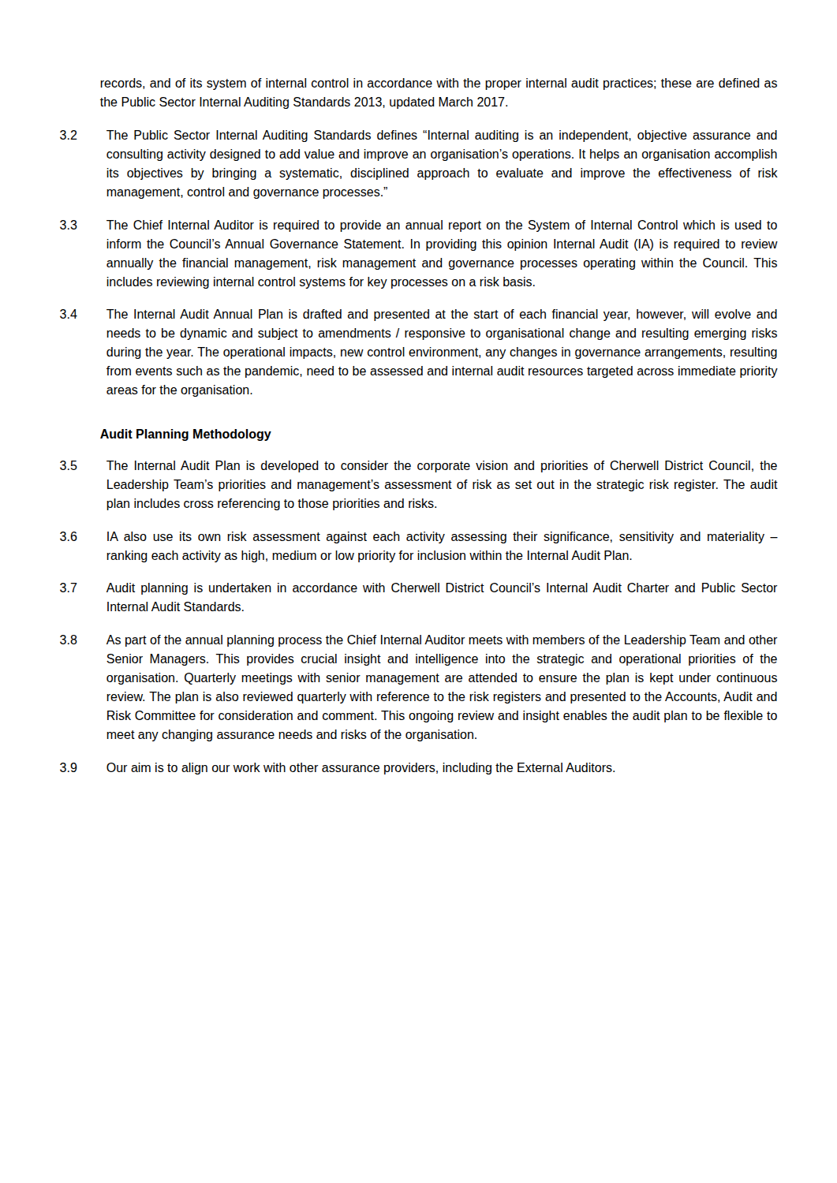records, and of its system of internal control in accordance with the proper internal audit practices; these are defined as the Public Sector Internal Auditing Standards 2013, updated March 2017.
3.2
The Public Sector Internal Auditing Standards defines “Internal auditing is an independent, objective assurance and consulting activity designed to add value and improve an organisation’s operations. It helps an organisation accomplish its objectives by bringing a systematic, disciplined approach to evaluate and improve the effectiveness of risk management, control and governance processes.”
3.3
The Chief Internal Auditor is required to provide an annual report on the System of Internal Control which is used to inform the Council’s Annual Governance Statement. In providing this opinion Internal Audit (IA) is required to review annually the financial management, risk management and governance processes operating within the Council. This includes reviewing internal control systems for key processes on a risk basis.
3.4
The Internal Audit Annual Plan is drafted and presented at the start of each financial year, however, will evolve and needs to be dynamic and subject to amendments / responsive to organisational change and resulting emerging risks during the year. The operational impacts, new control environment, any changes in governance arrangements, resulting from events such as the pandemic, need to be assessed and internal audit resources targeted across immediate priority areas for the organisation.
Audit Planning Methodology
3.5
The Internal Audit Plan is developed to consider the corporate vision and priorities of Cherwell District Council, the Leadership Team’s priorities and management’s assessment of risk as set out in the strategic risk register. The audit plan includes cross referencing to those priorities and risks.
3.6
IA also use its own risk assessment against each activity assessing their significance, sensitivity and materiality – ranking each activity as high, medium or low priority for inclusion within the Internal Audit Plan.
3.7
Audit planning is undertaken in accordance with Cherwell District Council’s Internal Audit Charter and Public Sector Internal Audit Standards.
3.8
As part of the annual planning process the Chief Internal Auditor meets with members of the Leadership Team and other Senior Managers. This provides crucial insight and intelligence into the strategic and operational priorities of the organisation. Quarterly meetings with senior management are attended to ensure the plan is kept under continuous review. The plan is also reviewed quarterly with reference to the risk registers and presented to the Accounts, Audit and Risk Committee for consideration and comment. This ongoing review and insight enables the audit plan to be flexible to meet any changing assurance needs and risks of the organisation.
3.9
Our aim is to align our work with other assurance providers, including the External Auditors.